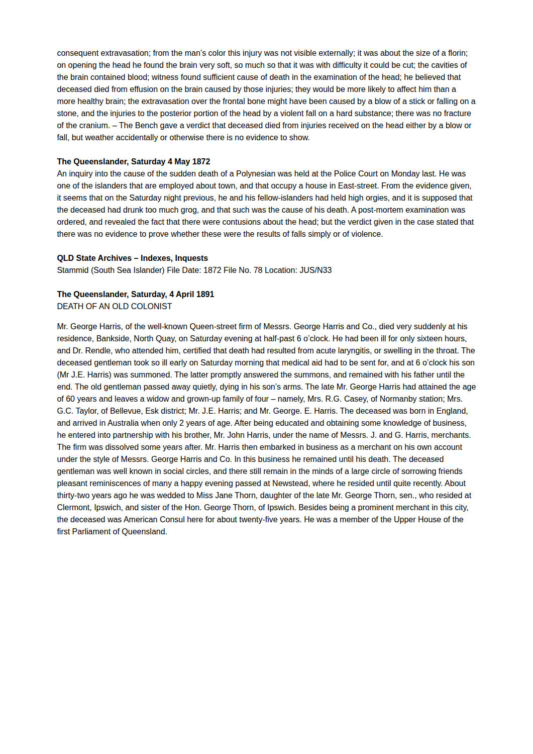consequent extravasation; from the man’s color this injury was not visible externally; it was about the size of a florin; on opening the head he found the brain very soft, so much so that it was with difficulty it could be cut; the cavities of the brain contained blood; witness found sufficient cause of death in the examination of the head; he believed that deceased died from effusion on the brain caused by those injuries; they would be more likely to affect him than a more healthy brain; the extravasation over the frontal bone might have been caused by a blow of a stick or falling on a stone, and the injuries to the posterior portion of the head by a violent fall on a hard substance; there was no fracture of the cranium. – The Bench gave a verdict that deceased died from injuries received on the head either by a blow or fall, but weather accidentally or otherwise there is no evidence to show.
The Queenslander, Saturday 4 May 1872
An inquiry into the cause of the sudden death of a Polynesian was held at the Police Court on Monday last. He was one of the islanders that are employed about town, and that occupy a house in East-street. From the evidence given, it seems that on the Saturday night previous, he and his fellow-islanders had held high orgies, and it is supposed that the deceased had drunk too much grog, and that such was the cause of his death. A post-mortem examination was ordered, and revealed the fact that there were contusions about the head; but the verdict given in the case stated that there was no evidence to prove whether these were the results of falls simply or of violence.
QLD State Archives – Indexes, Inquests
Stammid (South Sea Islander) File Date: 1872 File No. 78 Location: JUS/N33
The Queenslander, Saturday, 4 April 1891
DEATH OF AN OLD COLONIST
Mr. George Harris, of the well-known Queen-street firm of Messrs. George Harris and Co., died very suddenly at his residence, Bankside, North Quay, on Saturday evening at half-past 6 o’clock. He had been ill for only sixteen hours, and Dr. Rendle, who attended him, certified that death had resulted from acute laryngitis, or swelling in the throat. The deceased gentleman took so ill early on Saturday morning that medical aid had to be sent for, and at 6 o’clock his son (Mr J.E. Harris) was summoned. The latter promptly answered the summons, and remained with his father until the end. The old gentleman passed away quietly, dying in his son’s arms. The late Mr. George Harris had attained the age of 60 years and leaves a widow and grown-up family of four – namely, Mrs. R.G. Casey, of Normanby station; Mrs. G.C. Taylor, of Bellevue, Esk district; Mr. J.E. Harris; and Mr. George. E. Harris. The deceased was born in England, and arrived in Australia when only 2 years of age. After being educated and obtaining some knowledge of business, he entered into partnership with his brother, Mr. John Harris, under the name of Messrs. J. and G. Harris, merchants. The firm was dissolved some years after. Mr. Harris then embarked in business as a merchant on his own account under the style of Messrs. George Harris and Co. In this business he remained until his death. The deceased gentleman was well known in social circles, and there still remain in the minds of a large circle of sorrowing friends pleasant reminiscences of many a happy evening passed at Newstead, where he resided until quite recently. About thirty-two years ago he was wedded to Miss Jane Thorn, daughter of the late Mr. George Thorn, sen., who resided at Clermont, Ipswich, and sister of the Hon. George Thorn, of Ipswich. Besides being a prominent merchant in this city, the deceased was American Consul here for about twenty-five years. He was a member of the Upper House of the first Parliament of Queensland.